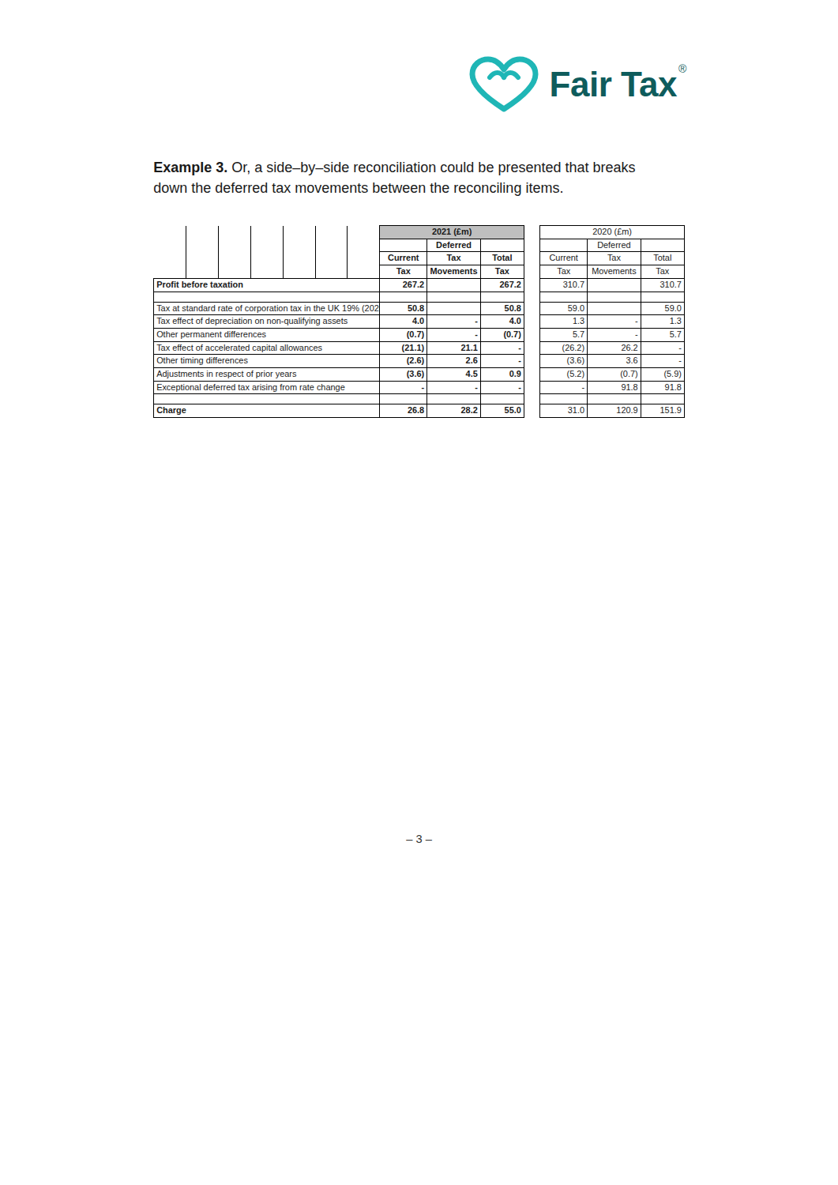Fair Tax®
Example 3. Or, a side–by–side reconciliation could be presented that breaks down the deferred tax movements between the reconciling items.
| | | | | | | | 2021 (£m) | | 2020 (£m) |
| | | | | | | | | Deferred | | | | Deferred | |
| | | | | | | | Current | Tax | Total | | Current | Tax | Total |
| | | | | | | | Tax | Movements | Tax | | Tax | Movements | Tax |
| Profit before taxation | 267.2 | | 267.2 | | 310.7 | | 310.7 |
| Tax at standard rate of corporation tax in the UK 19% (2020: 19%) | 50.8 | | 50.8 | | 59.0 | | 59.0 |
| Tax effect of depreciation on non-qualifying assets | 4.0 | - | 4.0 | | 1.3 | - | 1.3 |
| Other permanent differences | (0.7) | - | (0.7) | | 5.7 | - | 5.7 |
| Tax effect of accelerated capital allowances | (21.1) | 21.1 | - | | (26.2) | 26.2 | - |
| Other timing differences | (2.6) | 2.6 | - | | (3.6) | 3.6 | - |
| Adjustments in respect of prior years | (3.6) | 4.5 | 0.9 | | (5.2) | (0.7) | (5.9) |
| Exceptional deferred tax arising from rate change | - | - | - | | - | 91.8 | 91.8 |
| Charge | 26.8 | 28.2 | 55.0 | | 31.0 | 120.9 | 151.9 |
– 3 –